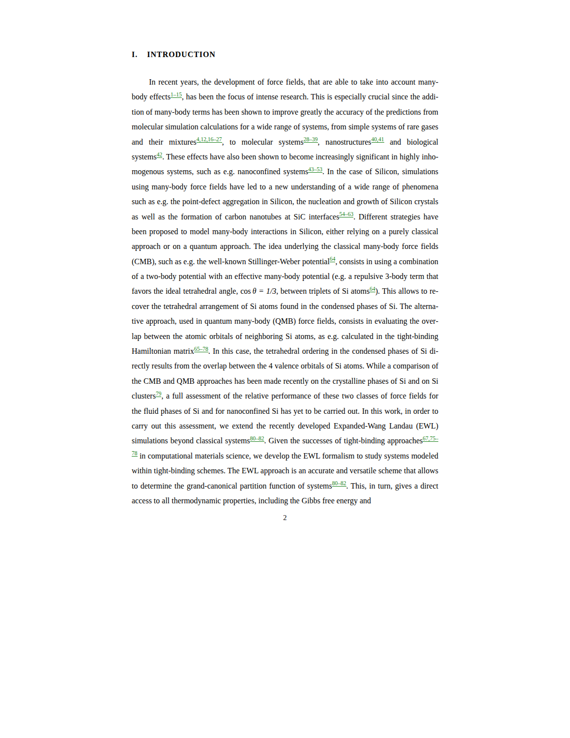I. INTRODUCTION
In recent years, the development of force fields, that are able to take into account many-body effects1–15, has been the focus of intense research. This is especially crucial since the addition of many-body terms has been shown to improve greatly the accuracy of the predictions from molecular simulation calculations for a wide range of systems, from simple systems of rare gases and their mixtures4,12,16–27, to molecular systems28–39, nanostructures40,41 and biological systems42. These effects have also been shown to become increasingly significant in highly inhomogenous systems, such as e.g. nanoconfined systems43–53. In the case of Silicon, simulations using many-body force fields have led to a new understanding of a wide range of phenomena such as e.g. the point-defect aggregation in Silicon, the nucleation and growth of Silicon crystals as well as the formation of carbon nanotubes at SiC interfaces54–63. Different strategies have been proposed to model many-body interactions in Silicon, either relying on a purely classical approach or on a quantum approach. The idea underlying the classical many-body force fields (CMB), such as e.g. the well-known Stillinger-Weber potential64, consists in using a combination of a two-body potential with an effective many-body potential (e.g. a repulsive 3-body term that favors the ideal tetrahedral angle, cos θ = 1/3, between triplets of Si atoms64). This allows to recover the tetrahedral arrangement of Si atoms found in the condensed phases of Si. The alternative approach, used in quantum many-body (QMB) force fields, consists in evaluating the overlap between the atomic orbitals of neighboring Si atoms, as e.g. calculated in the tight-binding Hamiltonian matrix65–78. In this case, the tetrahedral ordering in the condensed phases of Si directly results from the overlap between the 4 valence orbitals of Si atoms. While a comparison of the CMB and QMB approaches has been made recently on the crystalline phases of Si and on Si clusters79, a full assessment of the relative performance of these two classes of force fields for the fluid phases of Si and for nanoconfined Si has yet to be carried out. In this work, in order to carry out this assessment, we extend the recently developed Expanded-Wang Landau (EWL) simulations beyond classical systems80–82. Given the successes of tight-binding approaches67,75–78 in computational materials science, we develop the EWL formalism to study systems modeled within tight-binding schemes. The EWL approach is an accurate and versatile scheme that allows to determine the grand-canonical partition function of systems80–82. This, in turn, gives a direct access to all thermodynamic properties, including the Gibbs free energy and
2